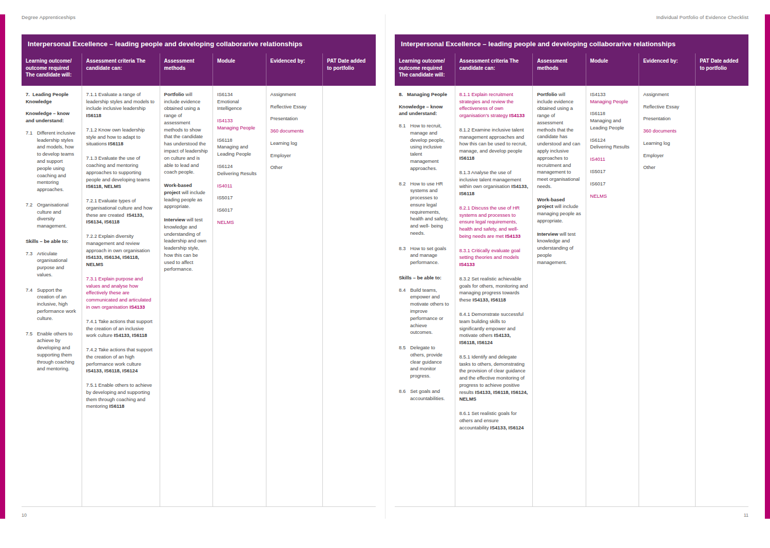Degree Apprenticeships
Interpersonal Excellence – leading people and developing collaborarive relationships
| Learning outcome/ outcome required The candidate will: | Assessment criteria The candidate can: | Assessment methods | Module | Evidenced by: | PAT Date added to portfolio |
| --- | --- | --- | --- | --- | --- |
| 7. Leading People Knowledge Knowledge – know and understand: 7.1 Different inclusive leadership styles and models, how to develop teams and support people using coaching and mentoring approaches. 7.2 Organisational culture and diversity management. Skills – be able to: 7.3 Articulate organisational purpose and values. 7.4 Support the creation of an inclusive, high performance work culture. 7.5 Enable others to achieve by developing and supporting them through coaching and mentoring. | 7.1.1 Evaluate a range of leadership styles and models to include inclusive leadership IS6118 7.1.2 Know own leadership style and how to adapt to situations IS6118 7.1.3 Evaluate the use of coaching and mentoring approaches to supporting people and developing teams IS6118, NELMS 7.2.1 Evaluate types of organisational culture and how these are created IS4133, IS6134, IS6118 7.2.2 Explain diversity management and review approach in own organisation IS4133, IS6134, IS6118, NELMS 7.3.1 Explain purpose and values and analyse how effectively these are communicated and articulated in own organisation IS4133 7.4.1 Take actions that support the creation of an inclusive work culture IS4133, IS6118 7.4.2 Take actions that support the creation of an high performance work culture IS4133, IS6118, IS6124 7.5.1 Enable others to achieve by developing and supporting them through coaching and mentoring IS6118 | Portfolio will include evidence obtained using a range of assessment methods to show that the candidate has understood the impact of leadership on culture and is able to lead and coach people. Work-based project will include leading people as appropriate. Interview will test knowledge and understanding of leadership and own leadership style, how this can be used to affect performance. | IS6134 Emotional Intelligence IS4133 Managing People IS6118 Managing and Leading People IS6124 Delivering Results IS4011 IS5017 IS6017 NELMS | Assignment Reflective Essay Presentation 360 documents Learning log Employer Other | |
10
Individual Portfolio of Evidence Checklist
Interpersonal Excellence – leading people and developing collaborarive relationships
| Learning outcome/ outcome required The candidate will: | Assessment criteria The candidate can: | Assessment methods | Module | Evidenced by: | PAT Date added to portfolio |
| --- | --- | --- | --- | --- | --- |
| 8. Managing People Knowledge – know and understand: 8.1 How to recruit, manage and develop people, using inclusive talent management approaches. 8.2 How to use HR systems and processes to ensure legal requirements, health and safety, and well- being needs. 8.3 How to set goals and manage performance. Skills – be able to: 8.4 Build teams, empower and motivate others to improve performance or achieve outcomes. 8.5 Delegate to others, provide clear guidance and monitor progress. 8.6 Set goals and accountabilities. | 8.1.1 Explain recruitment strategies and review the effectiveness of own organisation's strategy IS4133 8.1.2 Examine inclusive talent management approaches and how this can be used to recruit, manage, and develop people IS6118 8.1.3 Analyse the use of inclusive talent management within own organisation IS4133, IS6118 8.2.1 Discuss the use of HR systems and processes to ensure legal requirements, health and safety, and well-being needs are met IS4133 8.3.1 Critically evaluate goal setting theories and models IS4133 8.3.2 Set realistic achievable goals for others, monitoring and managing progress towards these IS4133, IS6118 8.4.1 Demonstrate successful team building skills to significantly empower and motivate others IS4133, IS6118, IS6124 8.5.1 Identify and delegate tasks to others, demonstrating the provision of clear guidance and the effective monitoring of progress to achieve positive results IS4133, IS6118, IS6124, NELMS 8.6.1 Set realistic goals for others and ensure accountability IS4133, IS6124 | Portfolio will include evidence obtained using a range of assessment methods that the candidate has understood and can apply inclusive approaches to recruitment and management to meet organisational needs. Work-based project will include managing people as appropriate. Interview will test knowledge and understanding of people management. | IS4133 Managing People IS6118 Managing and Leading People IS6124 Delivering Results IS4011 IS5017 IS6017 NELMS | Assignment Reflective Essay Presentation 360 documents Learning log Employer Other | |
11